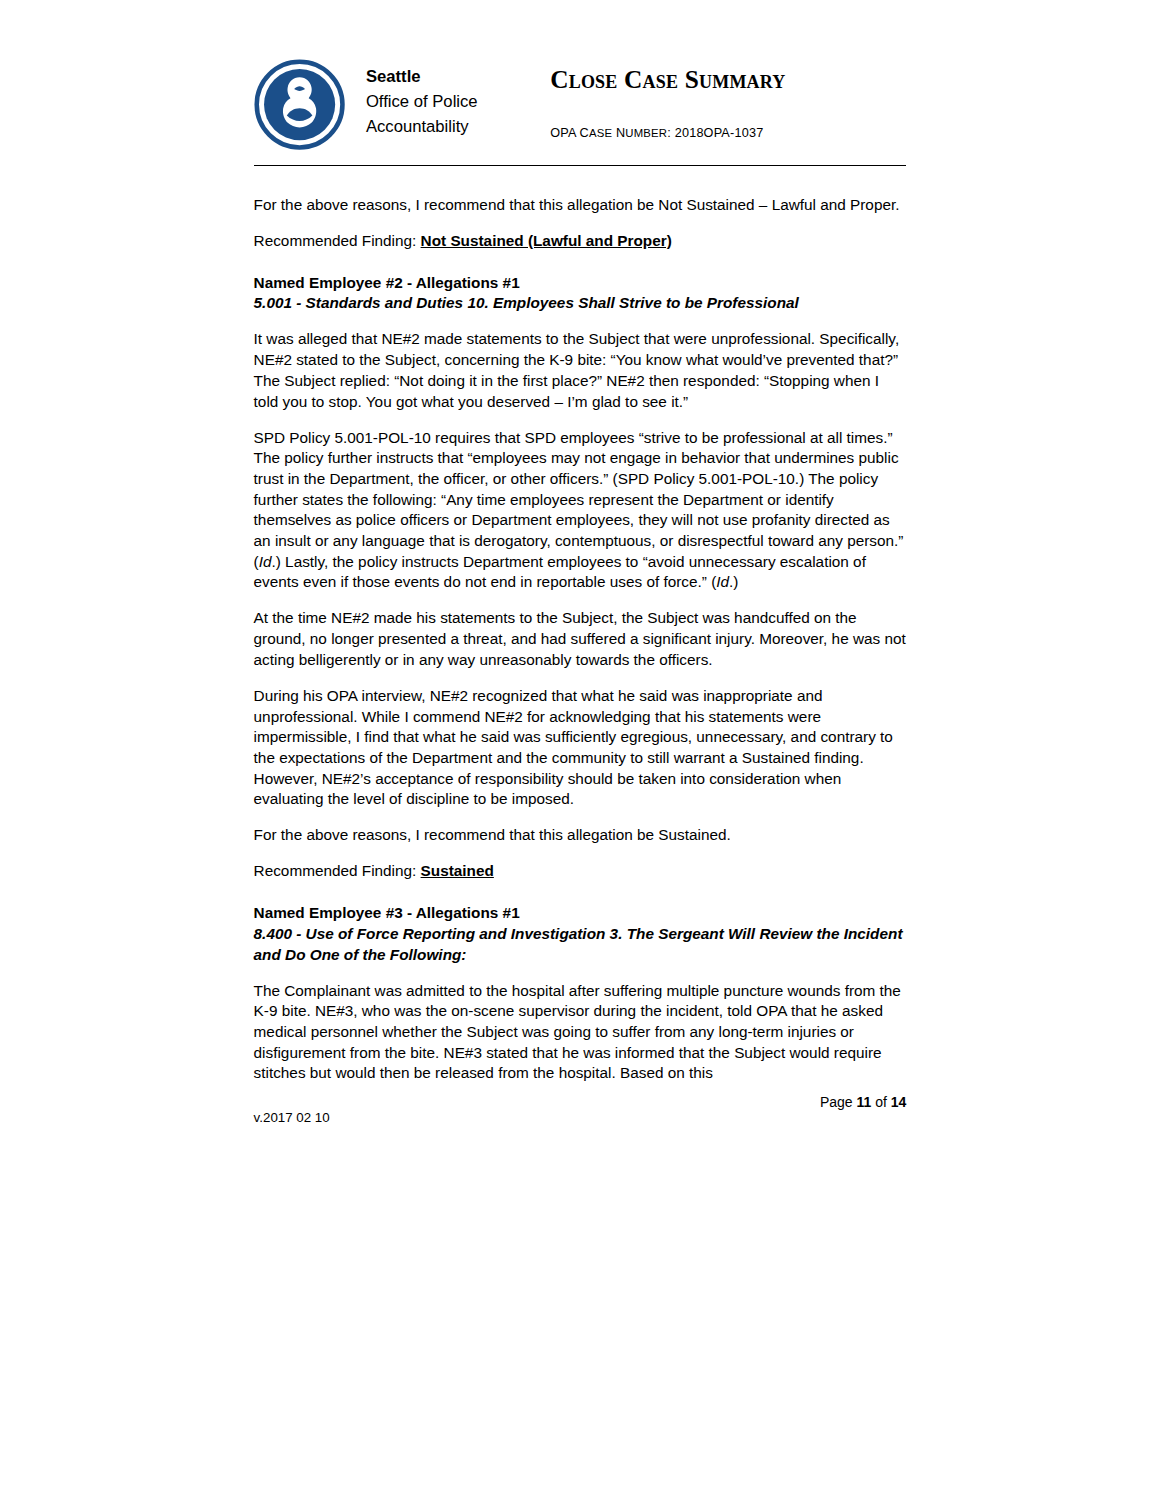Seattle
Office of Police
Accountability
Close Case Summary
OPA CASE NUMBER: 2018OPA-1037
For the above reasons, I recommend that this allegation be Not Sustained – Lawful and Proper.
Recommended Finding: Not Sustained (Lawful and Proper)
Named Employee #2 - Allegations #1
5.001 - Standards and Duties 10. Employees Shall Strive to be Professional
It was alleged that NE#2 made statements to the Subject that were unprofessional. Specifically, NE#2 stated to the Subject, concerning the K-9 bite: “You know what would’ve prevented that?” The Subject replied: “Not doing it in the first place?” NE#2 then responded: “Stopping when I told you to stop. You got what you deserved – I’m glad to see it.”
SPD Policy 5.001-POL-10 requires that SPD employees “strive to be professional at all times.” The policy further instructs that “employees may not engage in behavior that undermines public trust in the Department, the officer, or other officers.” (SPD Policy 5.001-POL-10.) The policy further states the following: “Any time employees represent the Department or identify themselves as police officers or Department employees, they will not use profanity directed as an insult or any language that is derogatory, contemptuous, or disrespectful toward any person.” (Id.) Lastly, the policy instructs Department employees to “avoid unnecessary escalation of events even if those events do not end in reportable uses of force.” (Id.)
At the time NE#2 made his statements to the Subject, the Subject was handcuffed on the ground, no longer presented a threat, and had suffered a significant injury. Moreover, he was not acting belligerently or in any way unreasonably towards the officers.
During his OPA interview, NE#2 recognized that what he said was inappropriate and unprofessional. While I commend NE#2 for acknowledging that his statements were impermissible, I find that what he said was sufficiently egregious, unnecessary, and contrary to the expectations of the Department and the community to still warrant a Sustained finding. However, NE#2’s acceptance of responsibility should be taken into consideration when evaluating the level of discipline to be imposed.
For the above reasons, I recommend that this allegation be Sustained.
Recommended Finding: Sustained
Named Employee #3 - Allegations #1
8.400 - Use of Force Reporting and Investigation 3. The Sergeant Will Review the Incident and Do One of the Following:
The Complainant was admitted to the hospital after suffering multiple puncture wounds from the K-9 bite. NE#3, who was the on-scene supervisor during the incident, told OPA that he asked medical personnel whether the Subject was going to suffer from any long-term injuries or disfigurement from the bite. NE#3 stated that he was informed that the Subject would require stitches but would then be released from the hospital. Based on this
Page 11 of 14
v.2017 02 10